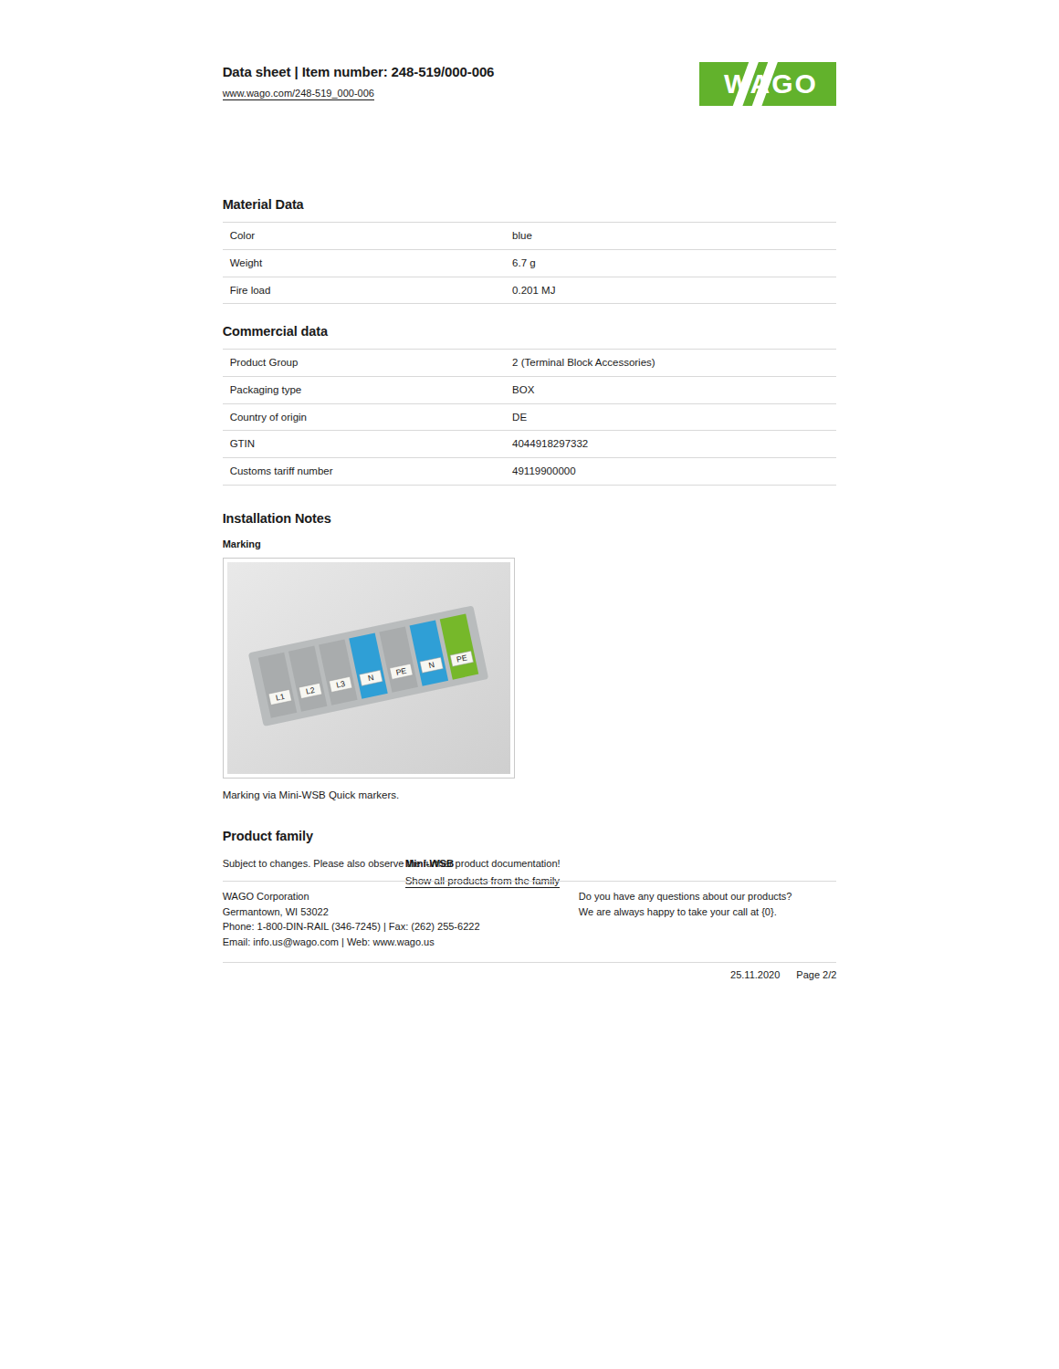Data sheet | Item number: 248-519/000-006
www.wago.com/248-519_000-006
WAGO
Material Data
| Color | blue |
| Weight | 6.7 g |
| Fire load | 0.201 MJ |
Commercial data
| Product Group | 2 (Terminal Block Accessories) |
| Packaging type | BOX |
| Country of origin | DE |
| GTIN | 4044918297332 |
| Customs tariff number | 49119900000 |
Installation Notes
Marking
Marking via Mini-WSB Quick markers.
Product family
Mini-WSB
Show all products from the family
Subject to changes. Please also observe the further product documentation!
WAGO Corporation
Germantown, WI 53022
Phone: 1-800-DIN-RAIL (346-7245) | Fax: (262) 255-6222
Email: info.us@wago.com | Web: www.wago.us
Do you have any questions about our products?
We are always happy to take your call at {0}.
25.11.2020 Page 2/2